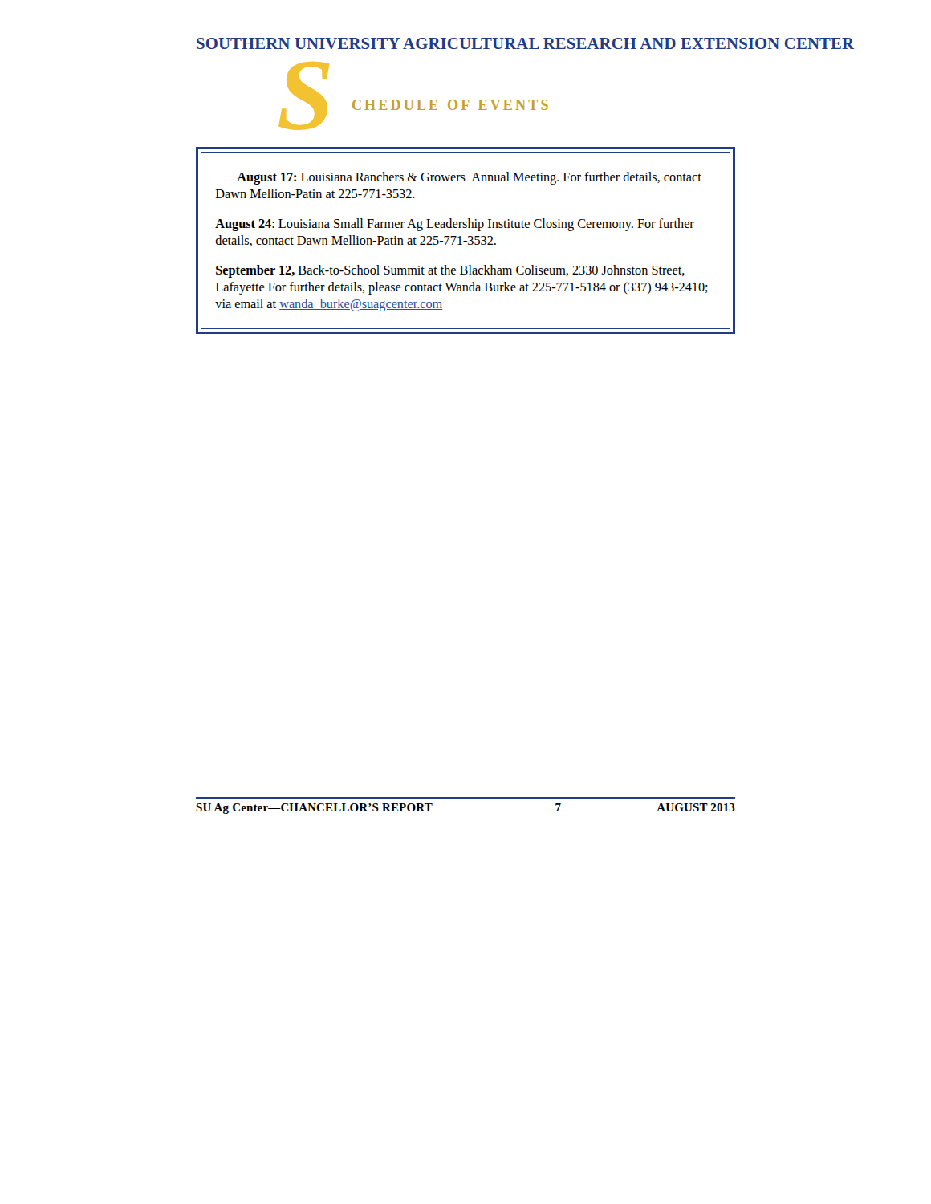SOUTHERN UNIVERSITY AGRICULTURAL RESEARCH AND EXTENSION CENTER
S CHEDULE OF EVENTS
August 17: Louisiana Ranchers & Growers Annual Meeting. For further details, contact Dawn Mellion-Patin at 225-771-3532.
August 24: Louisiana Small Farmer Ag Leadership Institute Closing Ceremony. For further details, contact Dawn Mellion-Patin at 225-771-3532.
September 12, Back-to-School Summit at the Blackham Coliseum, 2330 Johnston Street, Lafayette For further details, please contact Wanda Burke at 225-771-5184 or (337) 943-2410; via email at wanda_burke@suagcenter.com
SU Ag Center—CHANCELLOR’S REPORT 7 AUGUST 2013